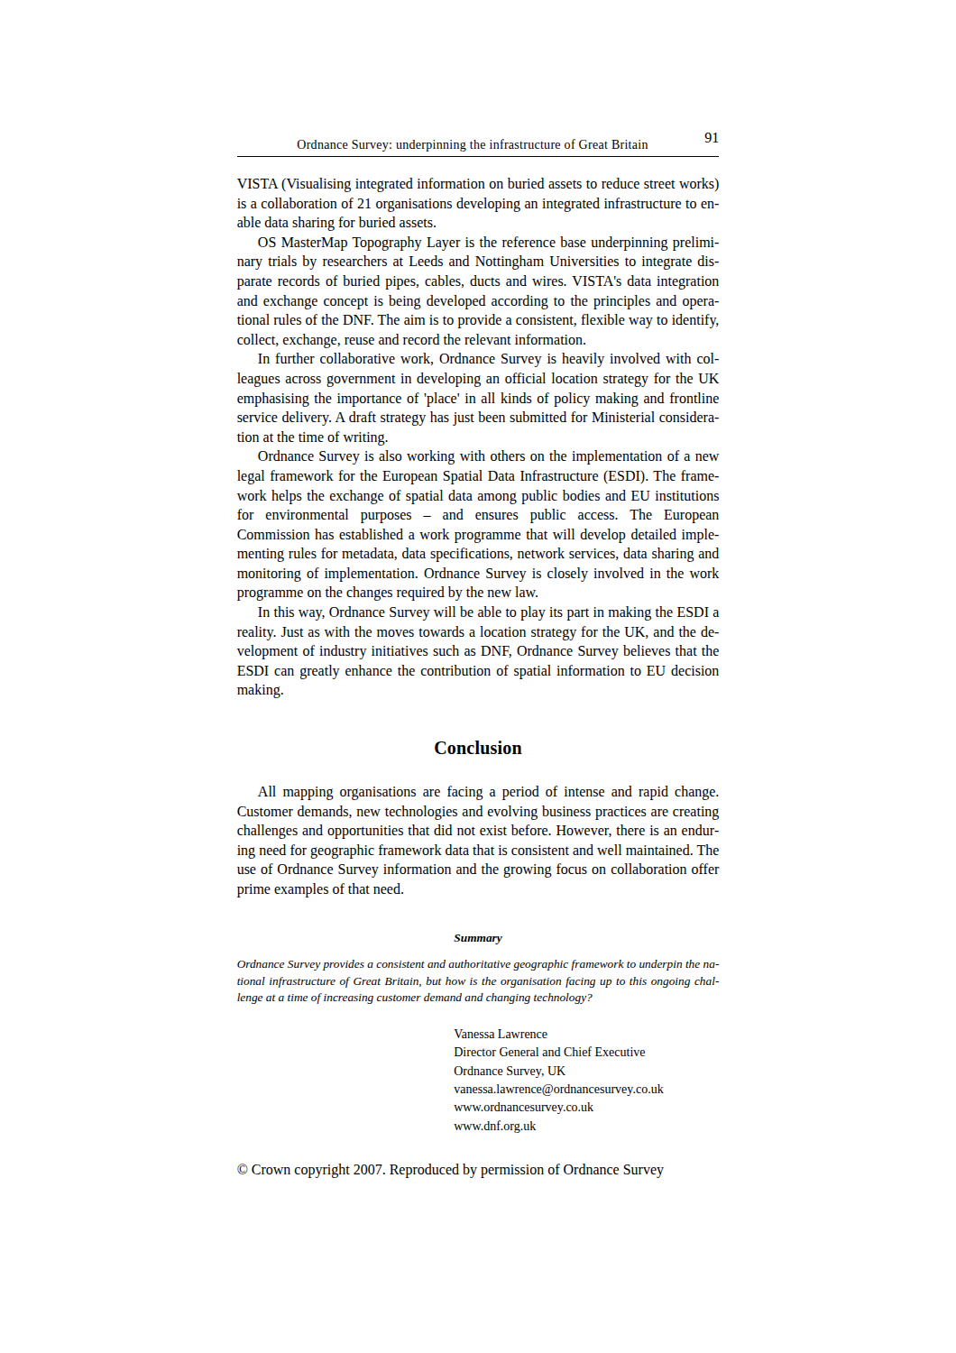Ordnance Survey: underpinning the infrastructure of Great Britain 91
VISTA (Visualising integrated information on buried assets to reduce street works) is a collaboration of 21 organisations developing an integrated infrastructure to enable data sharing for buried assets.
OS MasterMap Topography Layer is the reference base underpinning preliminary trials by researchers at Leeds and Nottingham Universities to integrate disparate records of buried pipes, cables, ducts and wires. VISTA's data integration and exchange concept is being developed according to the principles and operational rules of the DNF. The aim is to provide a consistent, flexible way to identify, collect, exchange, reuse and record the relevant information.
In further collaborative work, Ordnance Survey is heavily involved with colleagues across government in developing an official location strategy for the UK emphasising the importance of 'place' in all kinds of policy making and frontline service delivery. A draft strategy has just been submitted for Ministerial consideration at the time of writing.
Ordnance Survey is also working with others on the implementation of a new legal framework for the European Spatial Data Infrastructure (ESDI). The framework helps the exchange of spatial data among public bodies and EU institutions for environmental purposes – and ensures public access. The European Commission has established a work programme that will develop detailed implementing rules for metadata, data specifications, network services, data sharing and monitoring of implementation. Ordnance Survey is closely involved in the work programme on the changes required by the new law.
In this way, Ordnance Survey will be able to play its part in making the ESDI a reality. Just as with the moves towards a location strategy for the UK, and the development of industry initiatives such as DNF, Ordnance Survey believes that the ESDI can greatly enhance the contribution of spatial information to EU decision making.
Conclusion
All mapping organisations are facing a period of intense and rapid change. Customer demands, new technologies and evolving business practices are creating challenges and opportunities that did not exist before. However, there is an enduring need for geographic framework data that is consistent and well maintained. The use of Ordnance Survey information and the growing focus on collaboration offer prime examples of that need.
Summary
Ordnance Survey provides a consistent and authoritative geographic framework to underpin the national infrastructure of Great Britain, but how is the organisation facing up to this ongoing challenge at a time of increasing customer demand and changing technology?
Vanessa Lawrence
Director General and Chief Executive
Ordnance Survey, UK
vanessa.lawrence@ordnancesurvey.co.uk
www.ordnancesurvey.co.uk
www.dnf.org.uk
© Crown copyright 2007. Reproduced by permission of Ordnance Survey